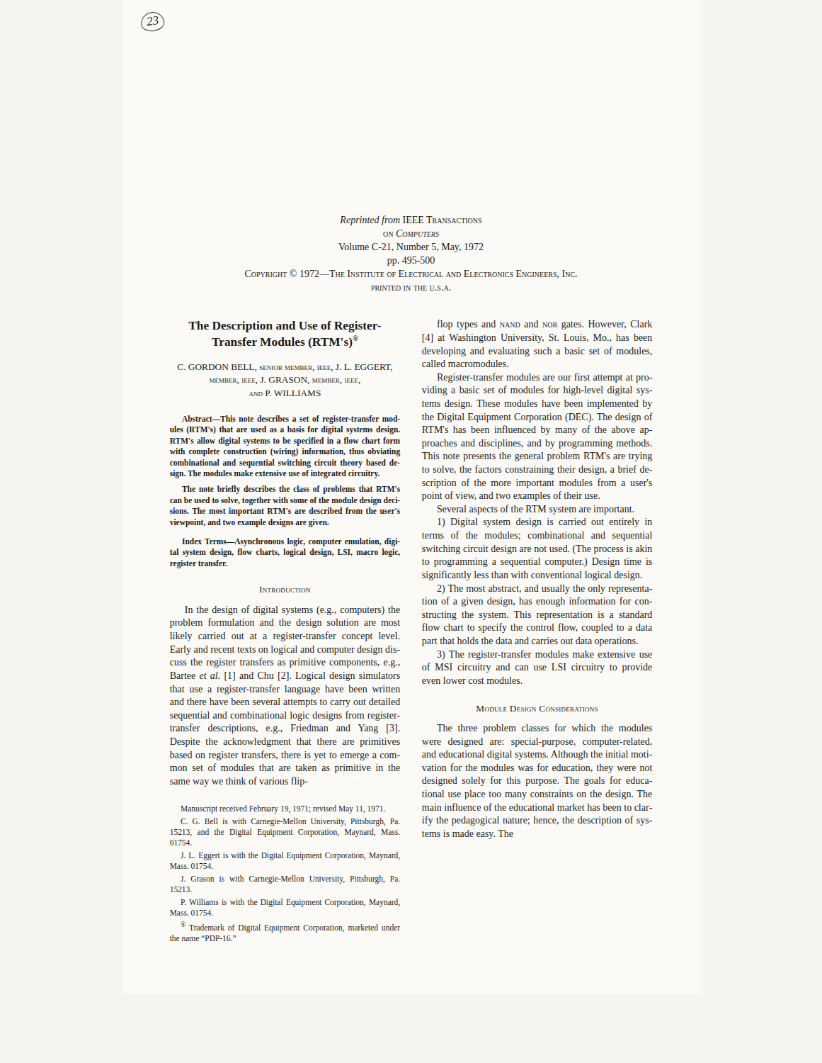23
Reprinted from IEEE Transactions
on Computers
Volume C-21, Number 5, May, 1972
pp. 495-500
Copyright © 1972—The Institute of Electrical and Electronics Engineers, Inc.
printed in the u.s.a.
The Description and Use of Register-
Transfer Modules (RTM's)®
C. GORDON BELL, senior member, ieee, J. L. EGGERT,
member, ieee, J. GRASON, member, ieee,
and P. WILLIAMS
Abstract—This note describes a set of register-transfer modules (RTM's) that are used as a basis for digital systems design. RTM's allow digital systems to be specified in a flow chart form with complete construction (wiring) information, thus obviating combinational and sequential switching circuit theory based design. The modules make extensive use of integrated circuitry.
The note briefly describes the class of problems that RTM's can be used to solve, together with some of the module design decisions. The most important RTM's are described from the user's viewpoint, and two example designs are given.
Index Terms—Asynchronous logic, computer emulation, digital system design, flow charts, logical design, LSI, macro logic, register transfer.
Introduction
In the design of digital systems (e.g., computers) the problem formulation and the design solution are most likely carried out at a register-transfer concept level. Early and recent texts on logical and computer design discuss the register transfers as primitive components, e.g., Bartee et al. [1] and Chu [2]. Logical design simulators that use a register-transfer language have been written and there have been several attempts to carry out detailed sequential and combinational logic designs from register-transfer descriptions, e.g., Friedman and Yang [3]. Despite the acknowledgment that there are primitives based on register transfers, there is yet to emerge a common set of modules that are taken as primitive in the same way we think of various flip-
Manuscript received February 19, 1971; revised May 11, 1971.
C. G. Bell is with Carnegie-Mellon University, Pittsburgh, Pa. 15213, and the Digital Equipment Corporation, Maynard, Mass. 01754.
J. L. Eggert is with the Digital Equipment Corporation, Maynard, Mass. 01754.
J. Grason is with Carnegie-Mellon University, Pittsburgh, Pa. 15213.
P. Williams is with the Digital Equipment Corporation, Maynard, Mass. 01754.
® Trademark of Digital Equipment Corporation, marketed under the name “PDP-16.”
flop types and nand and nor gates. However, Clark [4] at Washington University, St. Louis, Mo., has been developing and evaluating such a basic set of modules, called macromodules.
Register-transfer modules are our first attempt at providing a basic set of modules for high-level digital systems design. These modules have been implemented by the Digital Equipment Corporation (DEC). The design of RTM's has been influenced by many of the above approaches and disciplines, and by programming methods. This note presents the general problem RTM's are trying to solve, the factors constraining their design, a brief description of the more important modules from a user's point of view, and two examples of their use.
Several aspects of the RTM system are important.
1) Digital system design is carried out entirely in terms of the modules; combinational and sequential switching circuit design are not used. (The process is akin to programming a sequential computer.) Design time is significantly less than with conventional logical design.
2) The most abstract, and usually the only representation of a given design, has enough information for constructing the system. This representation is a standard flow chart to specify the control flow, coupled to a data part that holds the data and carries out data operations.
3) The register-transfer modules make extensive use of MSI circuitry and can use LSI circuitry to provide even lower cost modules.
Module Design Considerations
The three problem classes for which the modules were designed are: special-purpose, computer-related, and educational digital systems. Although the initial motivation for the modules was for education, they were not designed solely for this purpose. The goals for educational use place too many constraints on the design. The main influence of the educational market has been to clarify the pedagogical nature; hence, the description of systems is made easy. The